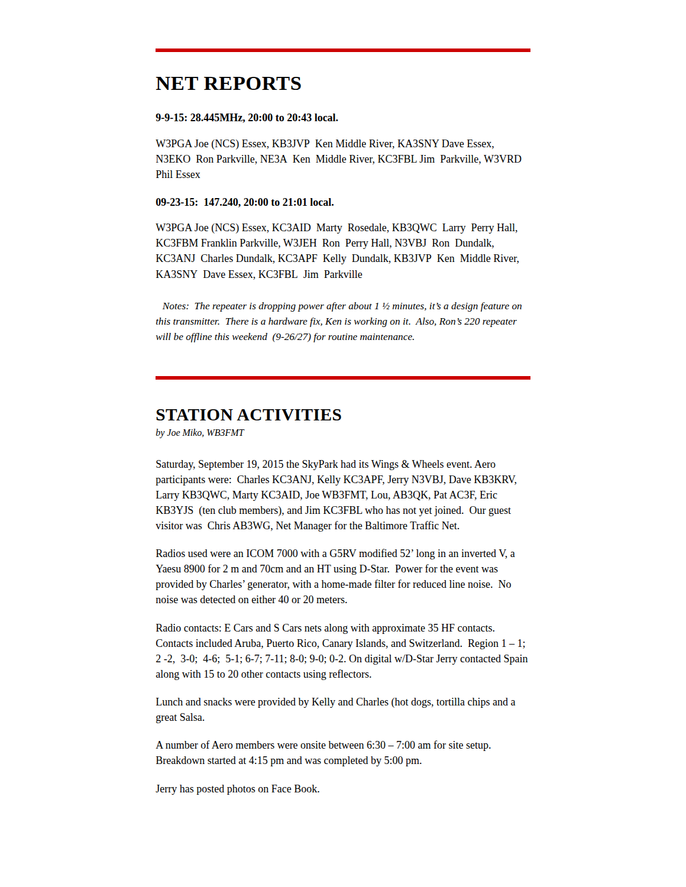NET REPORTS
9-9-15: 28.445MHz, 20:00 to 20:43 local.
W3PGA Joe (NCS) Essex, KB3JVP Ken Middle River, KA3SNY Dave Essex, N3EKO Ron Parkville, NE3A Ken Middle River, KC3FBL Jim Parkville, W3VRD Phil Essex
09-23-15: 147.240, 20:00 to 21:01 local.
W3PGA Joe (NCS) Essex, KC3AID Marty Rosedale, KB3QWC Larry Perry Hall, KC3FBM Franklin Parkville, W3JEH Ron Perry Hall, N3VBJ Ron Dundalk, KC3ANJ Charles Dundalk, KC3APF Kelly Dundalk, KB3JVP Ken Middle River, KA3SNY Dave Essex, KC3FBL Jim Parkville
Notes: The repeater is dropping power after about 1 ½ minutes, it’s a design feature on this transmitter. There is a hardware fix, Ken is working on it. Also, Ron’s 220 repeater will be offline this weekend (9-26/27) for routine maintenance.
STATION ACTIVITIES
by Joe Miko, WB3FMT
Saturday, September 19, 2015 the SkyPark had its Wings & Wheels event. Aero participants were: Charles KC3ANJ, Kelly KC3APF, Jerry N3VBJ, Dave KB3KRV, Larry KB3QWC, Marty KC3AID, Joe WB3FMT, Lou, AB3QK, Pat AC3F, Eric KB3YJS (ten club members), and Jim KC3FBL who has not yet joined. Our guest visitor was Chris AB3WG, Net Manager for the Baltimore Traffic Net.
Radios used were an ICOM 7000 with a G5RV modified 52’ long in an inverted V, a Yaesu 8900 for 2 m and 70cm and an HT using D-Star. Power for the event was provided by Charles’ generator, with a home-made filter for reduced line noise. No noise was detected on either 40 or 20 meters.
Radio contacts: E Cars and S Cars nets along with approximate 35 HF contacts. Contacts included Aruba, Puerto Rico, Canary Islands, and Switzerland. Region 1 – 1; 2 -2, 3-0; 4-6; 5-1; 6-7; 7-11; 8-0; 9-0; 0-2. On digital w/D-Star Jerry contacted Spain along with 15 to 20 other contacts using reflectors.
Lunch and snacks were provided by Kelly and Charles (hot dogs, tortilla chips and a great Salsa.
A number of Aero members were onsite between 6:30 – 7:00 am for site setup. Breakdown started at 4:15 pm and was completed by 5:00 pm.
Jerry has posted photos on Face Book.